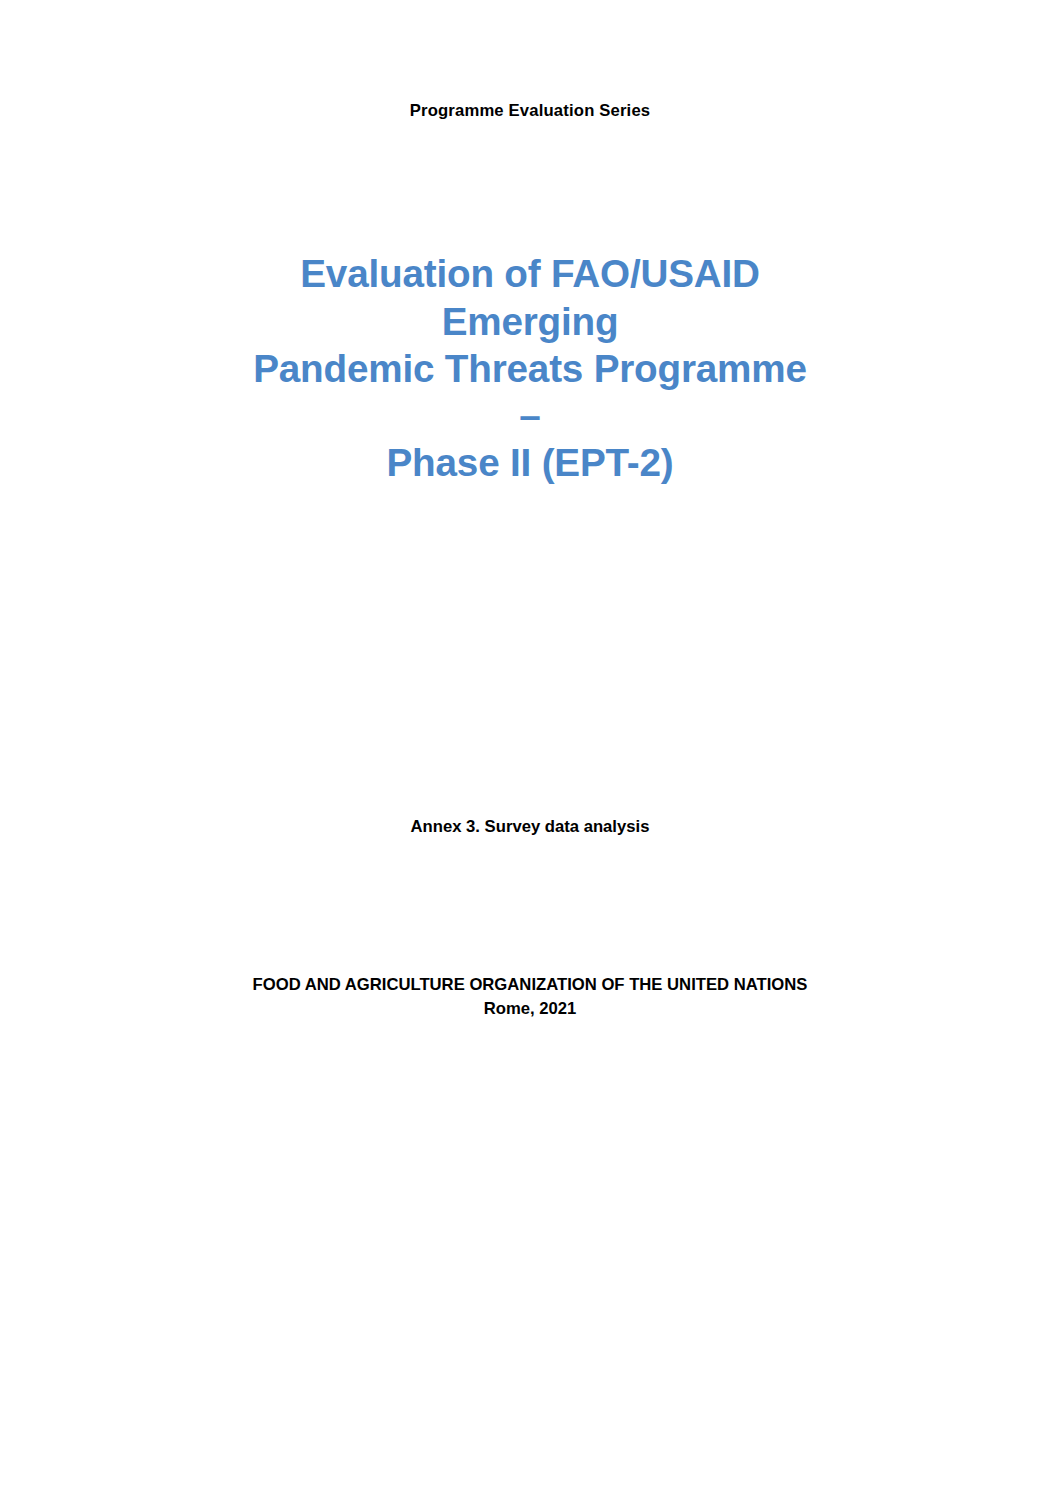Programme Evaluation Series
Evaluation of FAO/USAID Emerging
Pandemic Threats Programme –
Phase II (EPT-2)
Annex 3. Survey data analysis
FOOD AND AGRICULTURE ORGANIZATION OF THE UNITED NATIONS
Rome, 2021